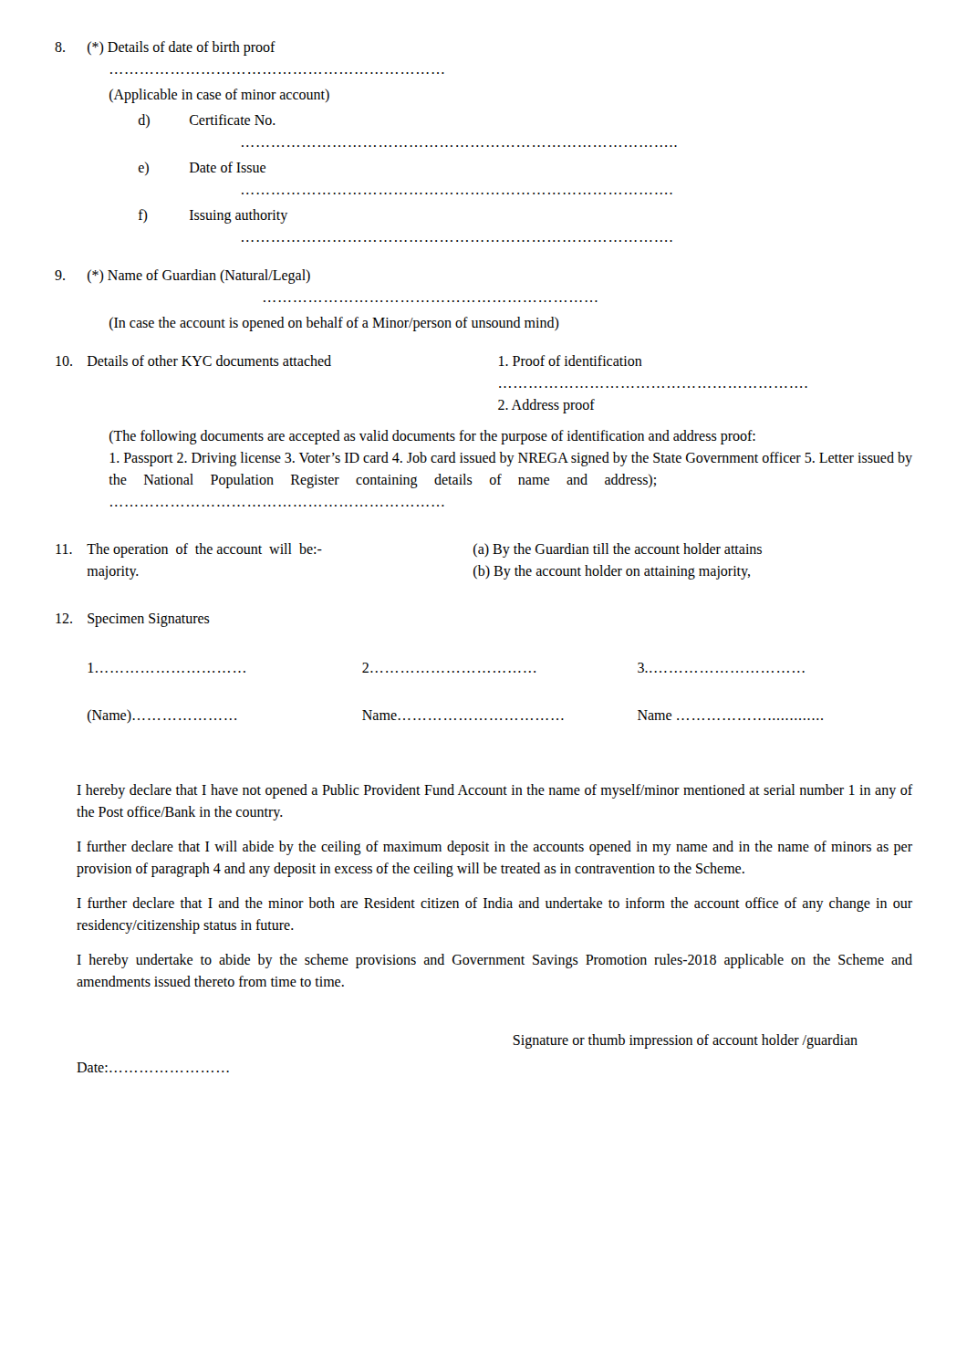8. (*) Details of date of birth proof
…………………………………………………………
(Applicable in case of minor account)
d) Certificate No.
…………………………………………………………………………..
e) Date of Issue
………………………………………………………………………….
f) Issuing authority
………………………………………………………………………….
9. (*) Name of Guardian (Natural/Legal)
…………………………………………………………
(In case the account is opened on behalf of a Minor/person of unsound mind)
10.
Details of other KYC documents attached
1. Proof of identification ……………………………………………………. 2. Address proof
(The following documents are accepted as valid documents for the purpose of identification and address proof:
1. Passport 2. Driving license 3. Voter’s ID card 4. Job card issued by NREGA signed by the State Government officer 5. Letter issued by the National Population Register containing details of name and address); …………………………………………………………
11.
The operation of the account will be:-
majority.
(a) By the Guardian till the account holder attains
(b) By the account holder on attaining majority,
12. Specimen Signatures
1…………………………
2……………………………
3..…………………………
(Name)…………………
Name……………………………
Name ……………….............
I hereby declare that I have not opened a Public Provident Fund Account in the name of myself/minor mentioned at serial number 1 in any of the Post office/Bank in the country.
I further declare that I will abide by the ceiling of maximum deposit in the accounts opened in my name and in the name of minors as per provision of paragraph 4 and any deposit in excess of the ceiling will be treated as in contravention to the Scheme.
I further declare that I and the minor both are Resident citizen of India and undertake to inform the account office of any change in our residency/citizenship status in future.
I hereby undertake to abide by the scheme provisions and Government Savings Promotion rules-2018 applicable on the Scheme and amendments issued thereto from time to time.
Signature or thumb impression of account holder /guardian
Date:……………………